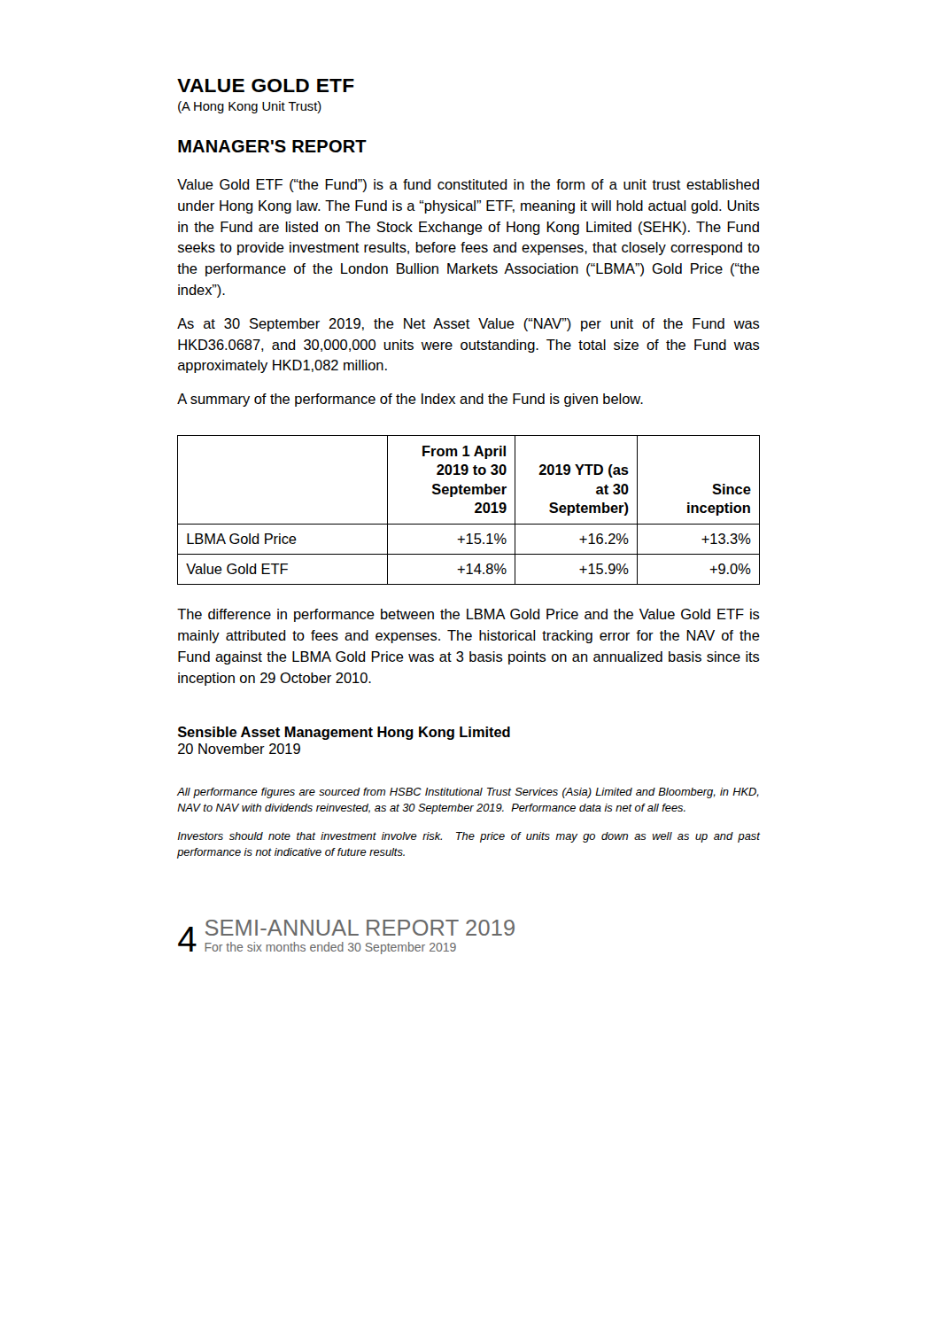VALUE GOLD ETF
(A Hong Kong Unit Trust)
MANAGER'S REPORT
Value Gold ETF (“the Fund”) is a fund constituted in the form of a unit trust established under Hong Kong law. The Fund is a “physical” ETF, meaning it will hold actual gold. Units in the Fund are listed on The Stock Exchange of Hong Kong Limited (SEHK). The Fund seeks to provide investment results, before fees and expenses, that closely correspond to the performance of the London Bullion Markets Association (“LBMA”) Gold Price (“the index”).
As at 30 September 2019, the Net Asset Value (“NAV”) per unit of the Fund was HKD36.0687, and 30,000,000 units were outstanding. The total size of the Fund was approximately HKD1,082 million.
A summary of the performance of the Index and the Fund is given below.
| | From 1 April 2019 to 30 September 2019 | 2019 YTD (as at 30 September) | Since inception |
| --- | --- | --- | --- |
| LBMA Gold Price | +15.1% | +16.2% | +13.3% |
| Value Gold ETF | +14.8% | +15.9% | +9.0% |
The difference in performance between the LBMA Gold Price and the Value Gold ETF is mainly attributed to fees and expenses. The historical tracking error for the NAV of the Fund against the LBMA Gold Price was at 3 basis points on an annualized basis since its inception on 29 October 2010.
Sensible Asset Management Hong Kong Limited
20 November 2019
All performance figures are sourced from HSBC Institutional Trust Services (Asia) Limited and Bloomberg, in HKD, NAV to NAV with dividends reinvested, as at 30 September 2019. Performance data is net of all fees.
Investors should note that investment involve risk. The price of units may go down as well as up and past performance is not indicative of future results.
4
SEMI-ANNUAL REPORT 2019
For the six months ended 30 September 2019